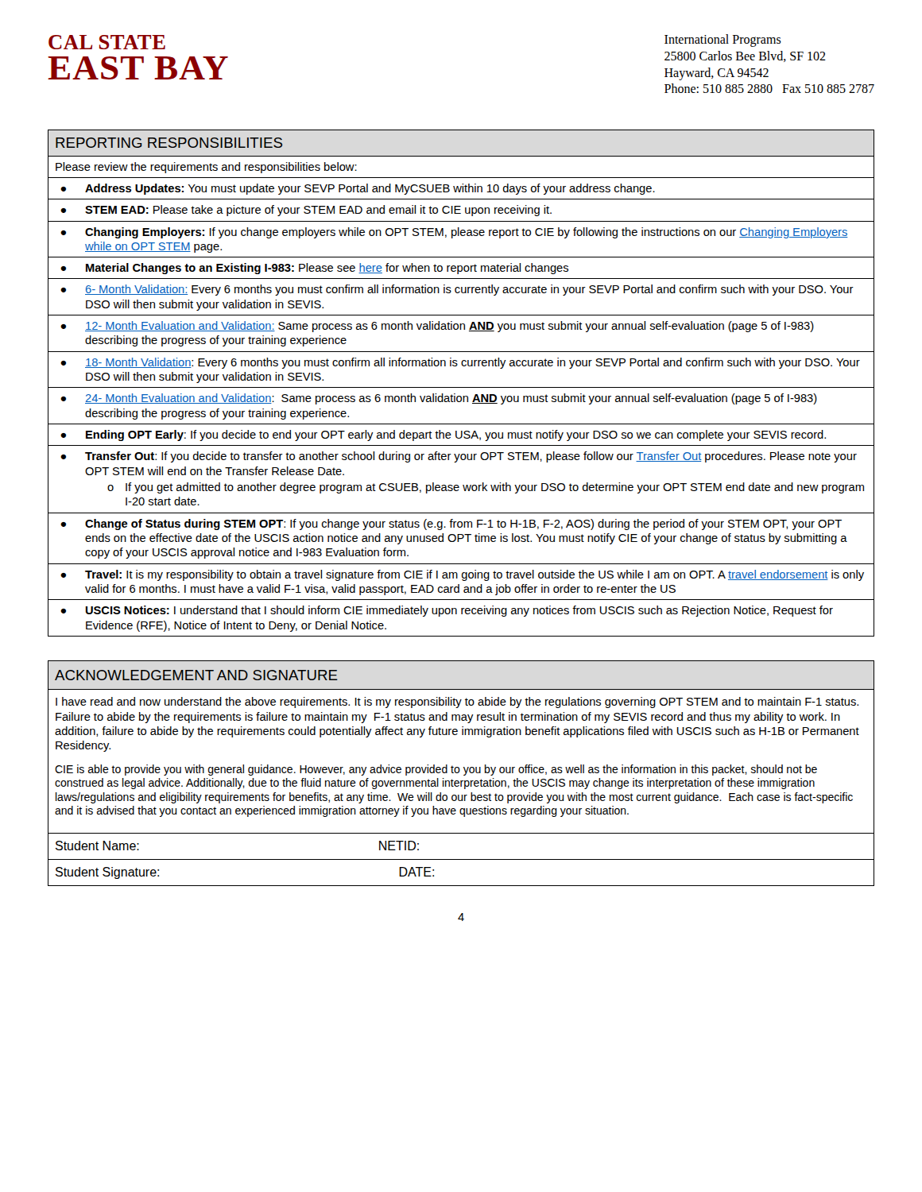CAL STATE EAST BAY
International Programs
25800 Carlos Bee Blvd, SF 102
Hayward, CA 94542
Phone: 510 885 2880 Fax 510 885 2787
| REPORTING RESPONSIBILITIES |
| Please review the requirements and responsibilities below: |
| ● | Address Updates: You must update your SEVP Portal and MyCSUEB within 10 days of your address change. |
| ● | STEM EAD: Please take a picture of your STEM EAD and email it to CIE upon receiving it. |
| ● | Changing Employers: If you change employers while on OPT STEM, please report to CIE by following the instructions on our Changing Employers while on OPT STEM page. |
| ● | Material Changes to an Existing I-983: Please see here for when to report material changes |
| ● | 6- Month Validation: Every 6 months you must confirm all information is currently accurate in your SEVP Portal and confirm such with your DSO. Your DSO will then submit your validation in SEVIS. |
| ● | 12- Month Evaluation and Validation: Same process as 6 month validation AND you must submit your annual self-evaluation (page 5 of I-983) describing the progress of your training experience |
| ● | 18- Month Validation : Every 6 months you must confirm all information is currently accurate in your SEVP Portal and confirm such with your DSO. Your DSO will then submit your validation in SEVIS. |
| ● | 24- Month Evaluation and Validation : Same process as 6 month validation AND you must submit your annual self-evaluation (page 5 of I-983) describing the progress of your training experience. |
| ● | Ending OPT Early : If you decide to end your OPT early and depart the USA, you must notify your DSO so we can complete your SEVIS record. |
| ● | Transfer Out : If you decide to transfer to another school during or after your OPT STEM, please follow our Transfer Out procedures. Please note your OPT STEM will end on the Transfer Release Date. If you get admitted to another degree program at CSUEB, please work with your DSO to determine your OPT STEM end date and new program I-20 start date. |
| ● | Change of Status during STEM OPT : If you change your status (e.g. from F-1 to H-1B, F-2, AOS) during the period of your STEM OPT, your OPT ends on the effective date of the USCIS action notice and any unused OPT time is lost. You must notify CIE of your change of status by submitting a copy of your USCIS approval notice and I-983 Evaluation form. |
| ● | Travel: It is my responsibility to obtain a travel signature from CIE if I am going to travel outside the US while I am on OPT. A travel endorsement is only valid for 6 months. I must have a valid F-1 visa, valid passport, EAD card and a job offer in order to re-enter the US |
| ● | USCIS Notices: I understand that I should inform CIE immediately upon receiving any notices from USCIS such as Rejection Notice, Request for Evidence (RFE), Notice of Intent to Deny, or Denial Notice. |
| ACKNOWLEDGEMENT AND SIGNATURE |
| I have read and now understand the above requirements. It is my responsibility to abide by the regulations governing OPT STEM and to maintain F-1 status. Failure to abide by the requirements is failure to maintain my F-1 status and may result in termination of my SEVIS record and thus my ability to work. In addition, failure to abide by the requirements could potentially affect any future immigration benefit applications filed with USCIS such as H-1B or Permanent Residency. CIE is able to provide you with general guidance. However, any advice provided to you by our office, as well as the information in this packet, should not be construed as legal advice. Additionally, due to the fluid nature of governmental interpretation, the USCIS may change its interpretation of these immigration laws/regulations and eligibility requirements for benefits, at any time. We will do our best to provide you with the most current guidance. Each case is fact-specific and it is advised that you contact an experienced immigration attorney if you have questions regarding your situation. |
| Student Name: NETID: |
| Student Signature: DATE: |
4